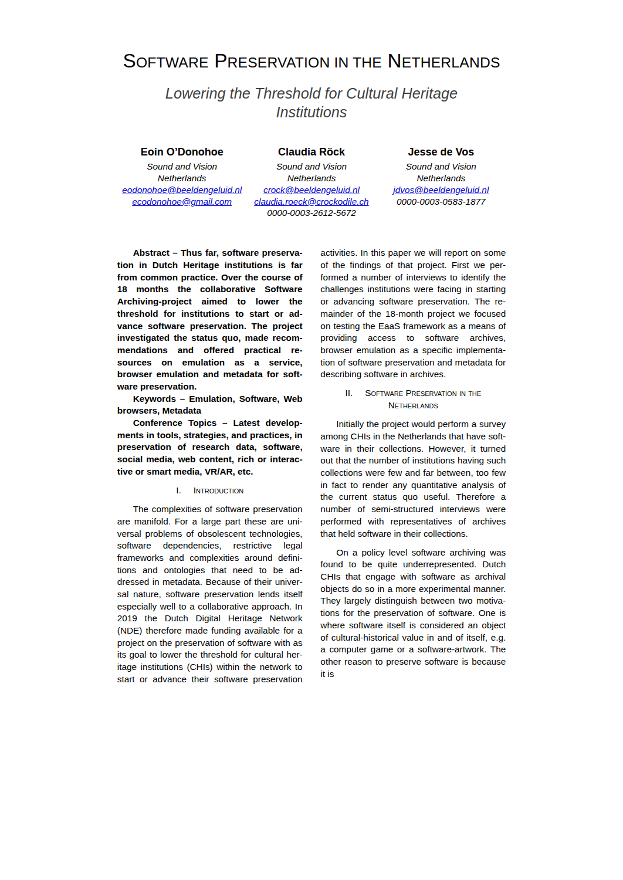SOFTWARE PRESERVATION IN THE NETHERLANDS
Lowering the Threshold for Cultural Heritage
Institutions
| Eoin O’Donohoe Sound and Vision Netherlands eodonohoe@beeldengeluid.nl ecodonohoe@gmail.com | Claudia Röck Sound and Vision Netherlands crock@beeldengeluid.nl claudia.roeck@crockodile.ch 0000-0003-2612-5672 | Jesse de Vos Sound and Vision Netherlands jdvos@beeldengeluid.nl 0000-0003-0583-1877 |
Abstract – Thus far, software preservation in Dutch Heritage institutions is far from common practice. Over the course of 18 months the collaborative Software Archiving-project aimed to lower the threshold for institutions to start or advance software preservation. The project investigated the status quo, made recommendations and offered practical resources on emulation as a service, browser emulation and metadata for software preservation.
Keywords – Emulation, Software, Web browsers, Metadata
Conference Topics – Latest developments in tools, strategies, and practices, in preservation of research data, software, social media, web content, rich or interactive or smart media, VR/AR, etc.
I. Introduction
The complexities of software preservation are manifold. For a large part these are universal problems of obsolescent technologies, software dependencies, restrictive legal frameworks and complexities around definitions and ontologies that need to be addressed in metadata. Because of their universal nature, software preservation lends itself especially well to a collaborative approach. In 2019 the Dutch Digital Heritage Network (NDE) therefore made funding available for a project on the preservation of software with as its goal to lower the threshold for cultural heritage institutions (CHIs) within the network to start or advance their software preservation activities. In this paper we will report on some of the findings of that project. First we performed a number of interviews to identify the challenges institutions were facing in starting or advancing software preservation. The remainder of the 18-month project we focused on testing the EaaS framework as a means of providing access to software archives, browser emulation as a specific implementation of software preservation and metadata for describing software in archives.
II. Software Preservation in the Netherlands
Initially the project would perform a survey among CHIs in the Netherlands that have software in their collections. However, it turned out that the number of institutions having such collections were few and far between, too few in fact to render any quantitative analysis of the current status quo useful. Therefore a number of semi-structured interviews were performed with representatives of archives that held software in their collections.
On a policy level software archiving was found to be quite underrepresented. Dutch CHIs that engage with software as archival objects do so in a more experimental manner. They largely distinguish between two motivations for the preservation of software. One is where software itself is considered an object of cultural-historical value in and of itself, e.g. a computer game or a software-artwork. The other reason to preserve software is because it is